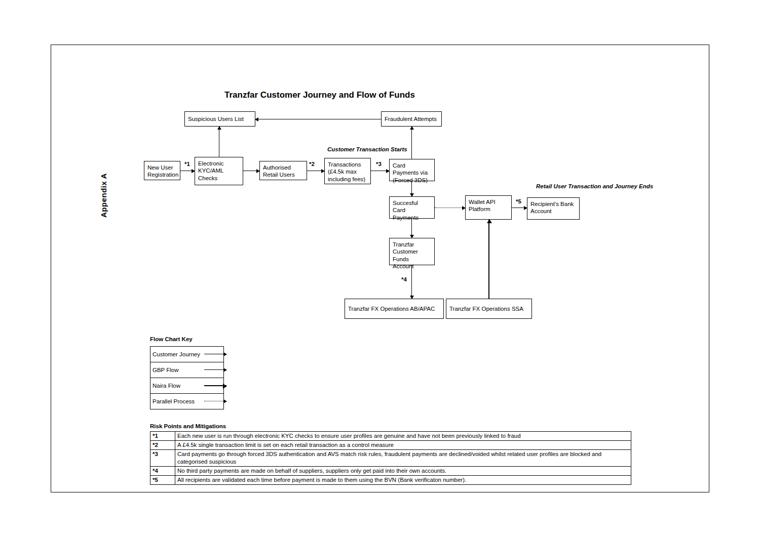Appendix A
Tranzfar Customer Journey and Flow of Funds
Suspicious Users List
Fraudulent Attempts
Customer Transaction Starts
New User Registration
Electronic KYC/AML Checks
Authorised Retail Users
Transactions (£4.5k max including fees)
Card Payments via (Forced 3DS)
*1
*2
*3
Retail User Transaction and Journey Ends
Succesful Card Payments
Wallet API Platform
Recipient's Bank Account
*5
Tranzfar Customer Funds Account
*4
Tranzfar FX Operations AB/APAC
Tranzfar FX Operations SSA
Flow Chart Key
| Customer Journey | |
| GBP Flow | |
| Naira Flow | |
| Parallel Process | |
Risk Points and Mitigations
| *1 | Each new user is run through electronic KYC checks to ensure user profiles are genuine and have not been previously linked to fraud |
| *2 | A £4.5k single transaction limit is set on each retail transaction as a control measure |
| *3 | Card payments go through forced 3DS authentication and AVS match risk rules, fraudulent payments are declined/voided whilst related user profiles are blocked and categorised suspicious |
| *4 | No third party payments are made on behalf of suppliers, suppliers only get paid into their own accounts. |
| *5 | All recipients are validated each time before payment is made to them using the BVN (Bank verificaton number). |